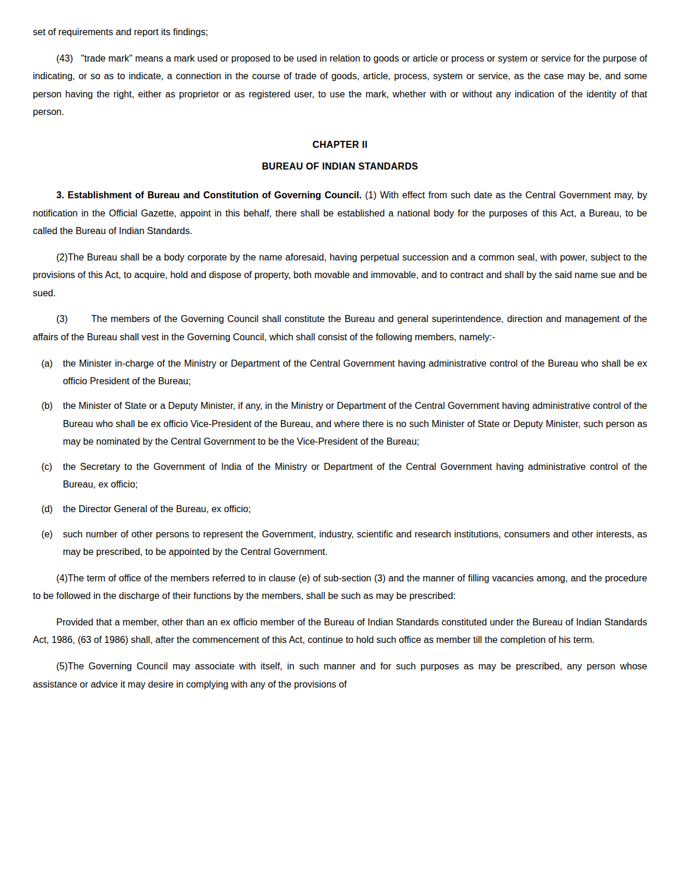set of requirements and report its findings;
(43) "trade mark" means a mark used or proposed to be used in relation to goods or article or process or system or service for the purpose of indicating, or so as to indicate, a connection in the course of trade of goods, article, process, system or service, as the case may be, and some person having the right, either as proprietor or as registered user, to use the mark, whether with or without any indication of the identity of that person.
CHAPTER II
BUREAU OF INDIAN STANDARDS
3. Establishment of Bureau and Constitution of Governing Council. (1) With effect from such date as the Central Government may, by notification in the Official Gazette, appoint in this behalf, there shall be established a national body for the purposes of this Act, a Bureau, to be called the Bureau of Indian Standards.
(2)The Bureau shall be a body corporate by the name aforesaid, having perpetual succession and a common seal, with power, subject to the provisions of this Act, to acquire, hold and dispose of property, both movable and immovable, and to contract and shall by the said name sue and be sued.
(3) The members of the Governing Council shall constitute the Bureau and general superintendence, direction and management of the affairs of the Bureau shall vest in the Governing Council, which shall consist of the following members, namely:-
(a) the Minister in-charge of the Ministry or Department of the Central Government having administrative control of the Bureau who shall be ex officio President of the Bureau;
(b) the Minister of State or a Deputy Minister, if any, in the Ministry or Department of the Central Government having administrative control of the Bureau who shall be ex officio Vice-President of the Bureau, and where there is no such Minister of State or Deputy Minister, such person as may be nominated by the Central Government to be the Vice-President of the Bureau;
(c) the Secretary to the Government of India of the Ministry or Department of the Central Government having administrative control of the Bureau, ex officio;
(d) the Director General of the Bureau, ex officio;
(e) such number of other persons to represent the Government, industry, scientific and research institutions, consumers and other interests, as may be prescribed, to be appointed by the Central Government.
(4)The term of office of the members referred to in clause (e) of sub-section (3) and the manner of filling vacancies among, and the procedure to be followed in the discharge of their functions by the members, shall be such as may be prescribed:
Provided that a member, other than an ex officio member of the Bureau of Indian Standards constituted under the Bureau of Indian Standards Act, 1986, (63 of 1986) shall, after the commencement of this Act, continue to hold such office as member till the completion of his term.
(5)The Governing Council may associate with itself, in such manner and for such purposes as may be prescribed, any person whose assistance or advice it may desire in complying with any of the provisions of